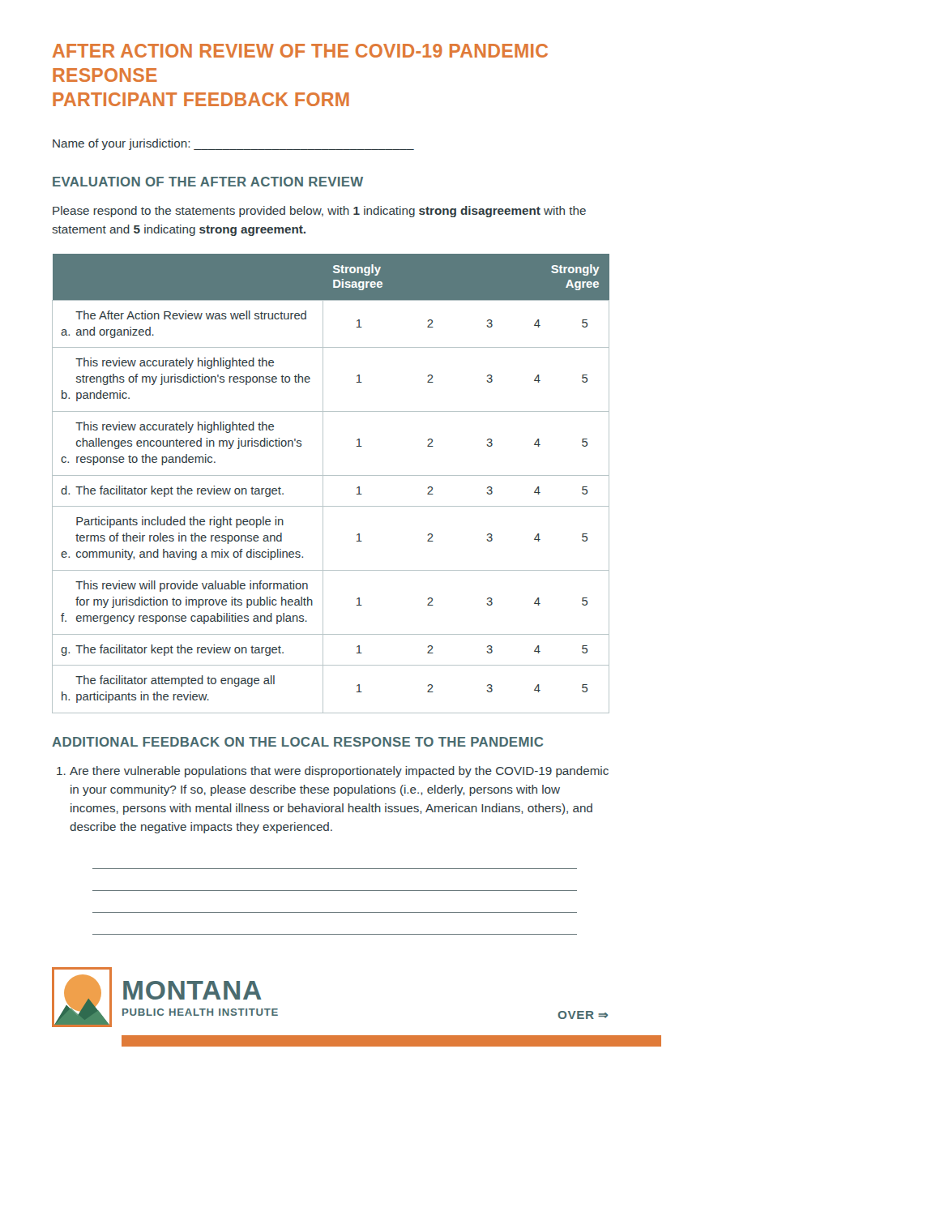After Action Review of the COVID-19 Pandemic Response
Participant Feedback Form
Name of your jurisdiction: _______________________________
Evaluation of the After Action Review
Please respond to the statements provided below, with 1 indicating strong disagreement with the statement and 5 indicating strong agreement.
| | Strongly Disagree | Strongly Agree |
| --- | --- | --- |
| a. | The After Action Review was well structured and organized. | 1 | 2 | 3 | 4 | 5 |
| b. | This review accurately highlighted the strengths of my jurisdiction's response to the pandemic. | 1 | 2 | 3 | 4 | 5 |
| c. | This review accurately highlighted the challenges encountered in my jurisdiction's response to the pandemic. | 1 | 2 | 3 | 4 | 5 |
| d. | The facilitator kept the review on target. | 1 | 2 | 3 | 4 | 5 |
| e. | Participants included the right people in terms of their roles in the response and community, and having a mix of disciplines. | 1 | 2 | 3 | 4 | 5 |
| f. | This review will provide valuable information for my jurisdiction to improve its public health emergency response capabilities and plans. | 1 | 2 | 3 | 4 | 5 |
| g. | The facilitator kept the review on target. | 1 | 2 | 3 | 4 | 5 |
| h. | The facilitator attempted to engage all participants in the review. | 1 | 2 | 3 | 4 | 5 |
Additional Feedback on the Local Response to the Pandemic
Are there vulnerable populations that were disproportionately impacted by the COVID-19 pandemic in your community? If so, please describe these populations (i.e., elderly, persons with low incomes, persons with mental illness or behavioral health issues, American Indians, others), and describe the negative impacts they experienced.
Montana
Public Health Institute
Over ⇒